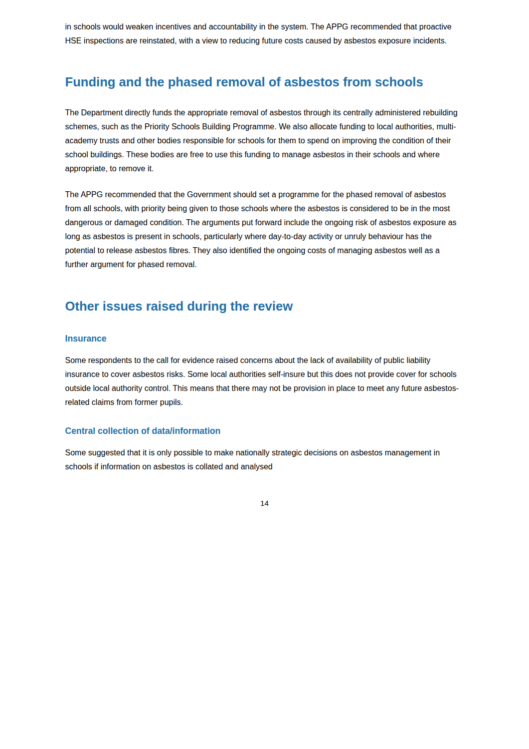in schools would weaken incentives and accountability in the system. The APPG recommended that proactive HSE inspections are reinstated, with a view to reducing future costs caused by asbestos exposure incidents.
Funding and the phased removal of asbestos from schools
The Department directly funds the appropriate removal of asbestos through its centrally administered rebuilding schemes, such as the Priority Schools Building Programme. We also allocate funding to local authorities, multi-academy trusts and other bodies responsible for schools for them to spend on improving the condition of their school buildings. These bodies are free to use this funding to manage asbestos in their schools and where appropriate, to remove it.
The APPG recommended that the Government should set a programme for the phased removal of asbestos from all schools, with priority being given to those schools where the asbestos is considered to be in the most dangerous or damaged condition. The arguments put forward include the ongoing risk of asbestos exposure as long as asbestos is present in schools, particularly where day-to-day activity or unruly behaviour has the potential to release asbestos fibres. They also identified the ongoing costs of managing asbestos well as a further argument for phased removal.
Other issues raised during the review
Insurance
Some respondents to the call for evidence raised concerns about the lack of availability of public liability insurance to cover asbestos risks. Some local authorities self-insure but this does not provide cover for schools outside local authority control. This means that there may not be provision in place to meet any future asbestos-related claims from former pupils.
Central collection of data/information
Some suggested that it is only possible to make nationally strategic decisions on asbestos management in schools if information on asbestos is collated and analysed
14